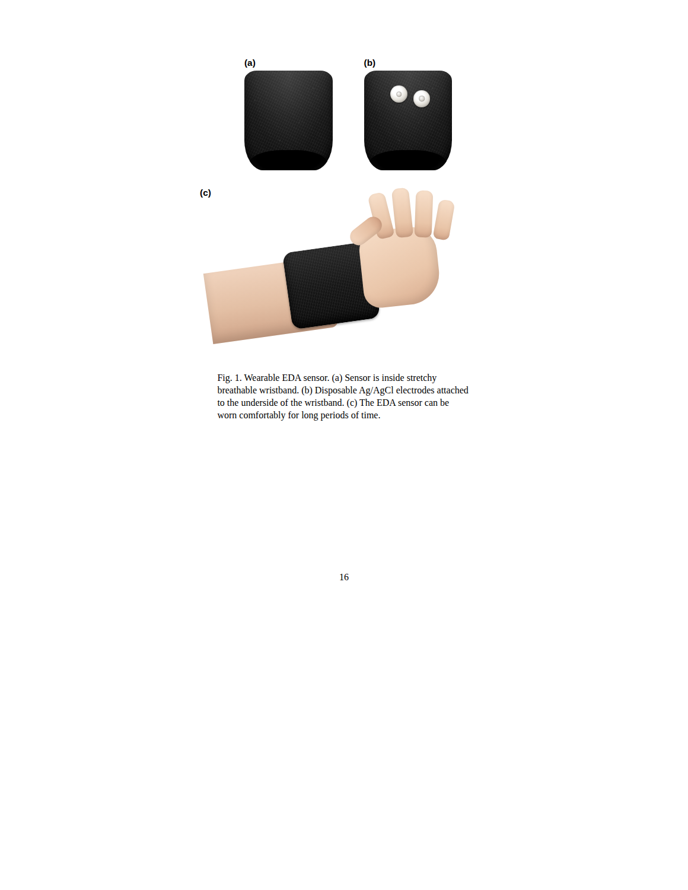(a)
(b)
(c)
Fig. 1. Wearable EDA sensor. (a) Sensor is inside stretchy breathable wristband. (b) Disposable Ag/AgCl electrodes attached to the underside of the wristband. (c) The EDA sensor can be worn comfortably for long periods of time.
16